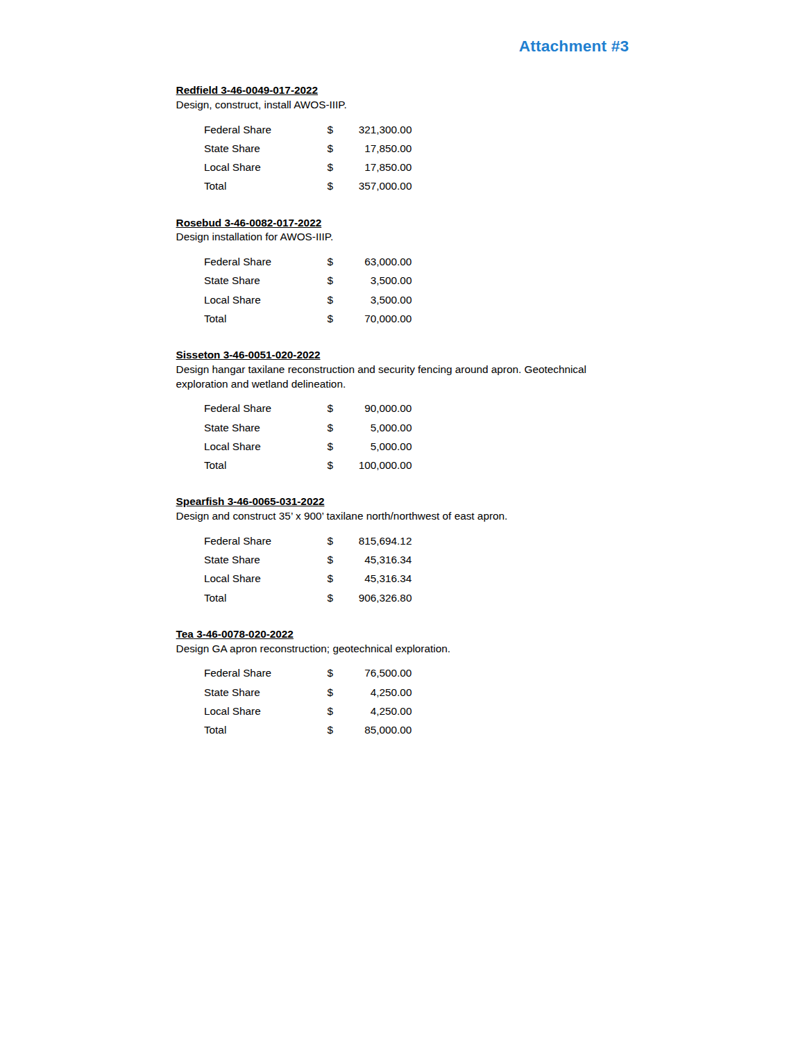Attachment #3
Redfield 3-46-0049-017-2022
Design, construct, install AWOS-IIIP.
| Federal Share | $ | 321,300.00 |
| State Share | $ | 17,850.00 |
| Local Share | $ | 17,850.00 |
| Total | $ | 357,000.00 |
Rosebud 3-46-0082-017-2022
Design installation for AWOS-IIIP.
| Federal Share | $ | 63,000.00 |
| State Share | $ | 3,500.00 |
| Local Share | $ | 3,500.00 |
| Total | $ | 70,000.00 |
Sisseton 3-46-0051-020-2022
Design hangar taxilane reconstruction and security fencing around apron. Geotechnical exploration and wetland delineation.
| Federal Share | $ | 90,000.00 |
| State Share | $ | 5,000.00 |
| Local Share | $ | 5,000.00 |
| Total | $ | 100,000.00 |
Spearfish 3-46-0065-031-2022
Design and construct 35’ x 900’ taxilane north/northwest of east apron.
| Federal Share | $ | 815,694.12 |
| State Share | $ | 45,316.34 |
| Local Share | $ | 45,316.34 |
| Total | $ | 906,326.80 |
Tea 3-46-0078-020-2022
Design GA apron reconstruction; geotechnical exploration.
| Federal Share | $ | 76,500.00 |
| State Share | $ | 4,250.00 |
| Local Share | $ | 4,250.00 |
| Total | $ | 85,000.00 |